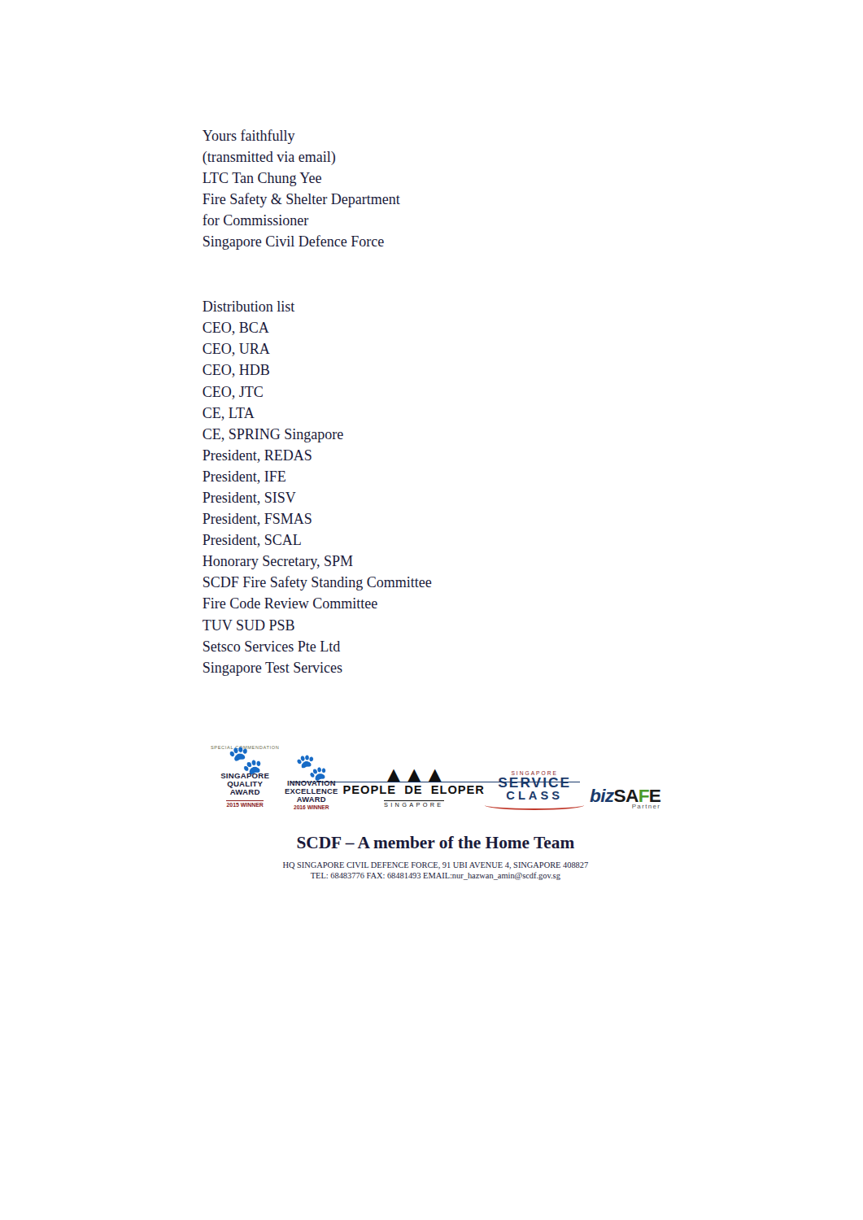Yours faithfully
(transmitted via email)
LTC Tan Chung Yee
Fire Safety & Shelter Department
for Commissioner
Singapore Civil Defence Force
Distribution list
CEO, BCA
CEO, URA
CEO, HDB
CEO, JTC
CE, LTA
CE, SPRING Singapore
President, REDAS
President, IFE
President, SISV
President, FSMAS
President, SCAL
Honorary Secretary, SPM
SCDF Fire Safety Standing Committee
Fire Code Review Committee
TUV SUD PSB
Setsco Services Pte Ltd
Singapore Test Services
SPECIAL COMMENDATION
🐾
SINGAPORE
QUALITY
AWARD
2015 WINNER
🐾
INNOVATION
EXCELLENCE
AWARD
2016 WINNER
▲▲▲
PEOPLE DE ELOPER
SINGAPORE
SINGAPORE
SERVICE
CLASS
biz SAFE
Partner
SCDF – A member of the Home Team
HQ SINGAPORE CIVIL DEFENCE FORCE, 91 UBI AVENUE 4, SINGAPORE 408827
TEL: 68483776 FAX: 68481493 EMAIL:nur_hazwan_amin@scdf.gov.sg